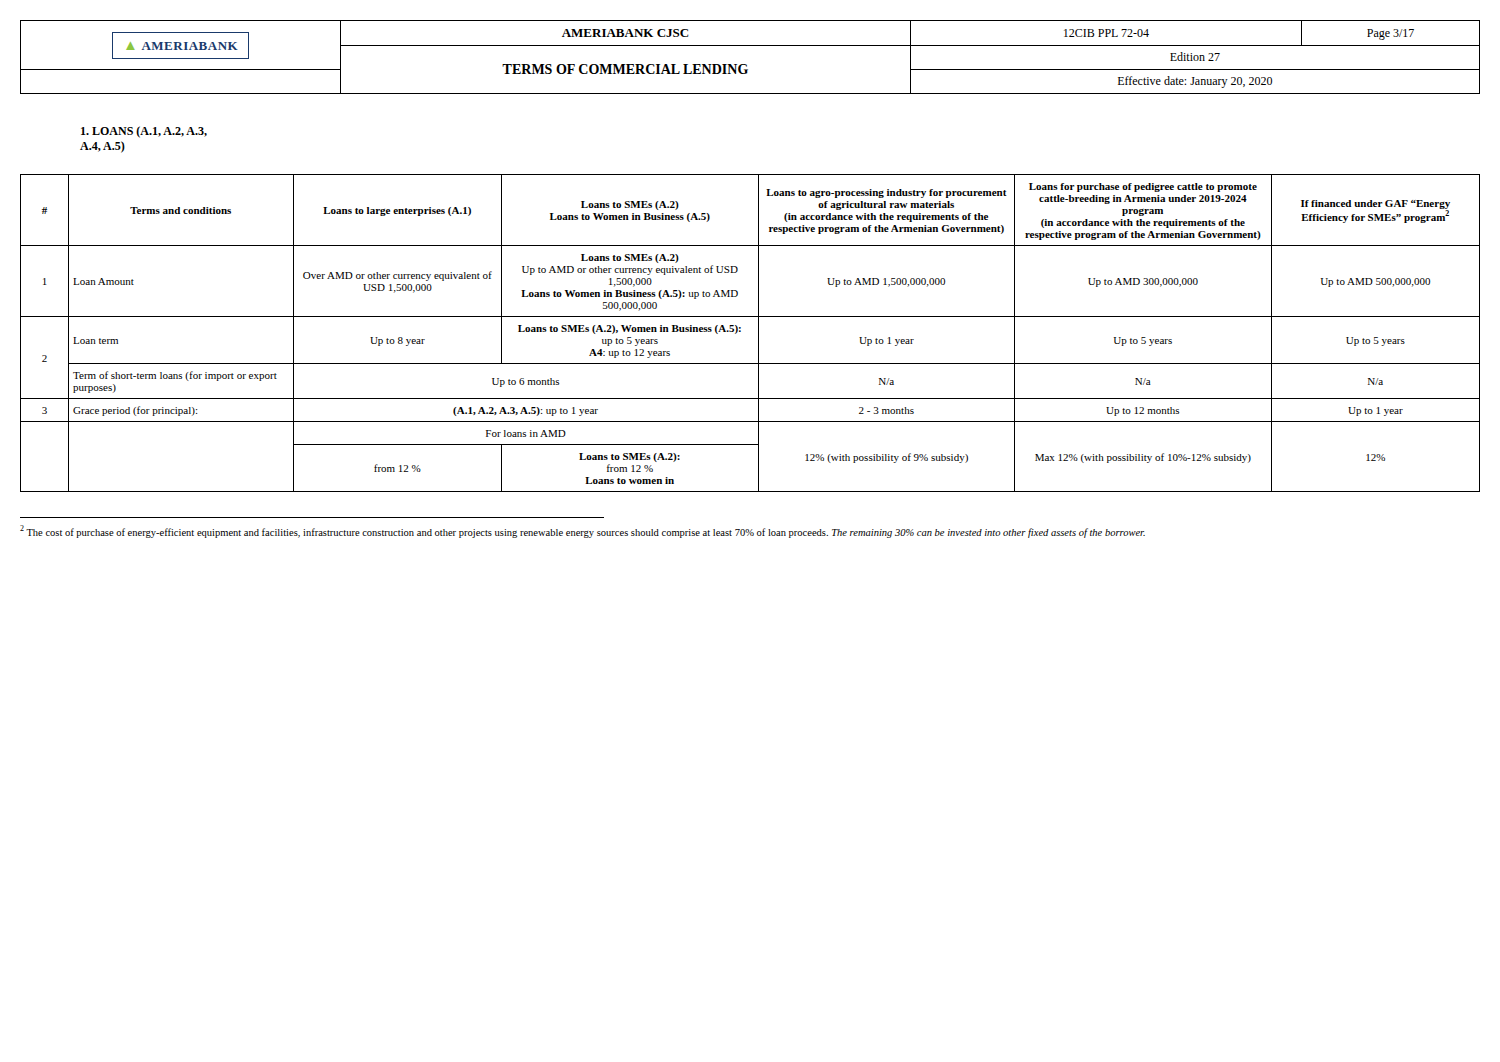| ▲ AMERIABANK | AMERIABANK CJSC | 12CIB PPL 72-04 | Page 3/17 |
| TERMS OF COMMERCIAL LENDING | Edition 27 |
| | Effective date: January 20, 2020 |
1. LOANS (A.1, A.2, A.3,
A.4, A.5)
| # | Terms and conditions | Loans to large enterprises (A.1) | Loans to SMEs (A.2) Loans to Women in Business (A.5) | Loans to agro-processing industry for procurement of agricultural raw materials (in accordance with the requirements of the respective program of the Armenian Government) | Loans for purchase of pedigree cattle to promote cattle-breeding in Armenia under 2019-2024 program (in accordance with the requirements of the respective program of the Armenian Government) | If financed under GAF “Energy Efficiency for SMEs” program 2 |
| --- | --- | --- | --- | --- | --- | --- |
| 1 | Loan Amount | Over AMD or other currency equivalent of USD 1,500,000 | Loans to SMEs (A.2) Up to AMD or other currency equivalent of USD 1,500,000 Loans to Women in Business (A.5): up to AMD 500,000,000 | Up to AMD 1,500,000,000 | Up to AMD 300,000,000 | Up to AMD 500,000,000 |
| 2 | Loan term | Up to 8 year | Loans to SMEs (A.2), Women in Business (A.5): up to 5 years A4 : up to 12 years | Up to 1 year | Up to 5 years | Up to 5 years |
| Term of short-term loans (for import or export purposes) | Up to 6 months | N/a | N/a | N/a |
| 3 | Grace period (for principal): | (A.1, A.2, A.3, A.5) : up to 1 year | 2 - 3 months | Up to 12 months | Up to 1 year |
| | | For loans in AMD | 12% (with possibility of 9% subsidy) | Max 12% (with possibility of 10%-12% subsidy) | 12% |
| from 12 % | Loans to SMEs (A.2): from 12 % Loans to women in |
2 The cost of purchase of energy-efficient equipment and facilities, infrastructure construction and other projects using renewable energy sources should comprise at least 70% of loan proceeds. The remaining 30% can be invested into other fixed assets of the borrower.